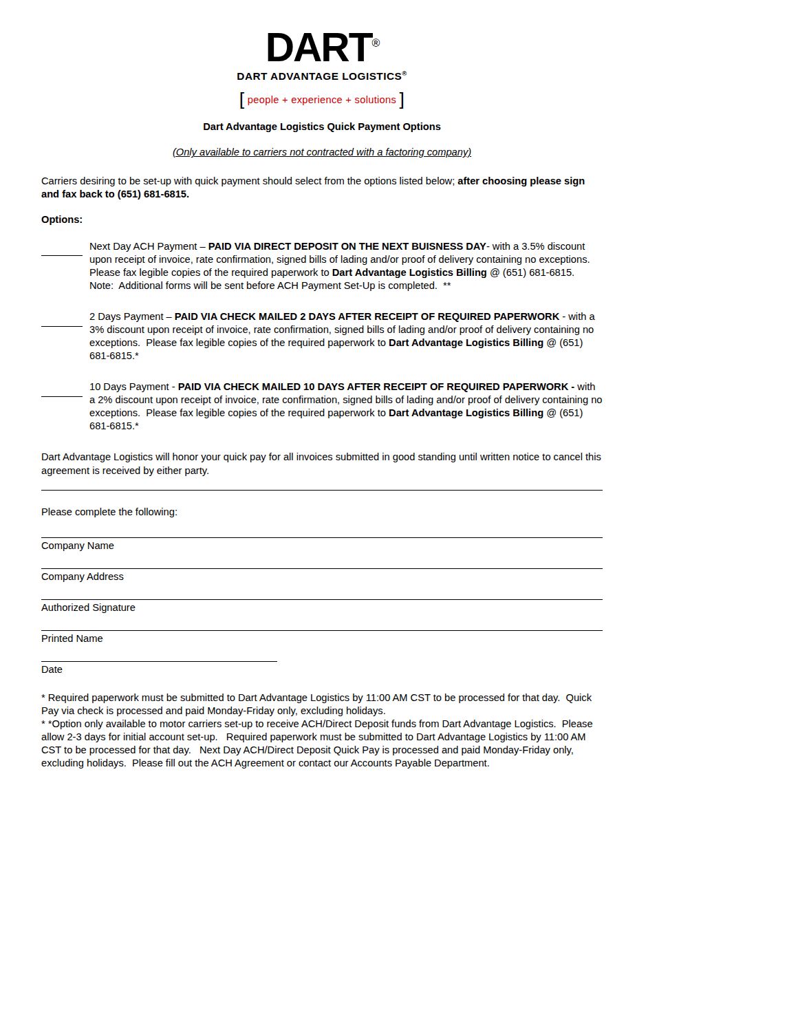DART®
DART ADVANTAGE LOGISTICS®
[ people + experience + solutions ]
Dart Advantage Logistics Quick Payment Options
(Only available to carriers not contracted with a factoring company)
Carriers desiring to be set-up with quick payment should select from the options listed below; after choosing please sign and fax back to (651) 681-6815.
Options:
Next Day ACH Payment – PAID VIA DIRECT DEPOSIT ON THE NEXT BUISNESS DAY- with a 3.5% discount upon receipt of invoice, rate confirmation, signed bills of lading and/or proof of delivery containing no exceptions. Please fax legible copies of the required paperwork to Dart Advantage Logistics Billing @ (651) 681-6815. Note: Additional forms will be sent before ACH Payment Set-Up is completed. **
2 Days Payment – PAID VIA CHECK MAILED 2 DAYS AFTER RECEIPT OF REQUIRED PAPERWORK - with a 3% discount upon receipt of invoice, rate confirmation, signed bills of lading and/or proof of delivery containing no exceptions. Please fax legible copies of the required paperwork to Dart Advantage Logistics Billing @ (651) 681-6815.*
10 Days Payment - PAID VIA CHECK MAILED 10 DAYS AFTER RECEIPT OF REQUIRED PAPERWORK - with a 2% discount upon receipt of invoice, rate confirmation, signed bills of lading and/or proof of delivery containing no exceptions. Please fax legible copies of the required paperwork to Dart Advantage Logistics Billing @ (651) 681-6815.*
Dart Advantage Logistics will honor your quick pay for all invoices submitted in good standing until written notice to cancel this agreement is received by either party.
Please complete the following:
Company Name
Company Address
Authorized Signature
Printed Name
Date
* Required paperwork must be submitted to Dart Advantage Logistics by 11:00 AM CST to be processed for that day. Quick Pay via check is processed and paid Monday-Friday only, excluding holidays.
* *Option only available to motor carriers set-up to receive ACH/Direct Deposit funds from Dart Advantage Logistics. Please allow 2-3 days for initial account set-up. Required paperwork must be submitted to Dart Advantage Logistics by 11:00 AM CST to be processed for that day. Next Day ACH/Direct Deposit Quick Pay is processed and paid Monday-Friday only, excluding holidays. Please fill out the ACH Agreement or contact our Accounts Payable Department.